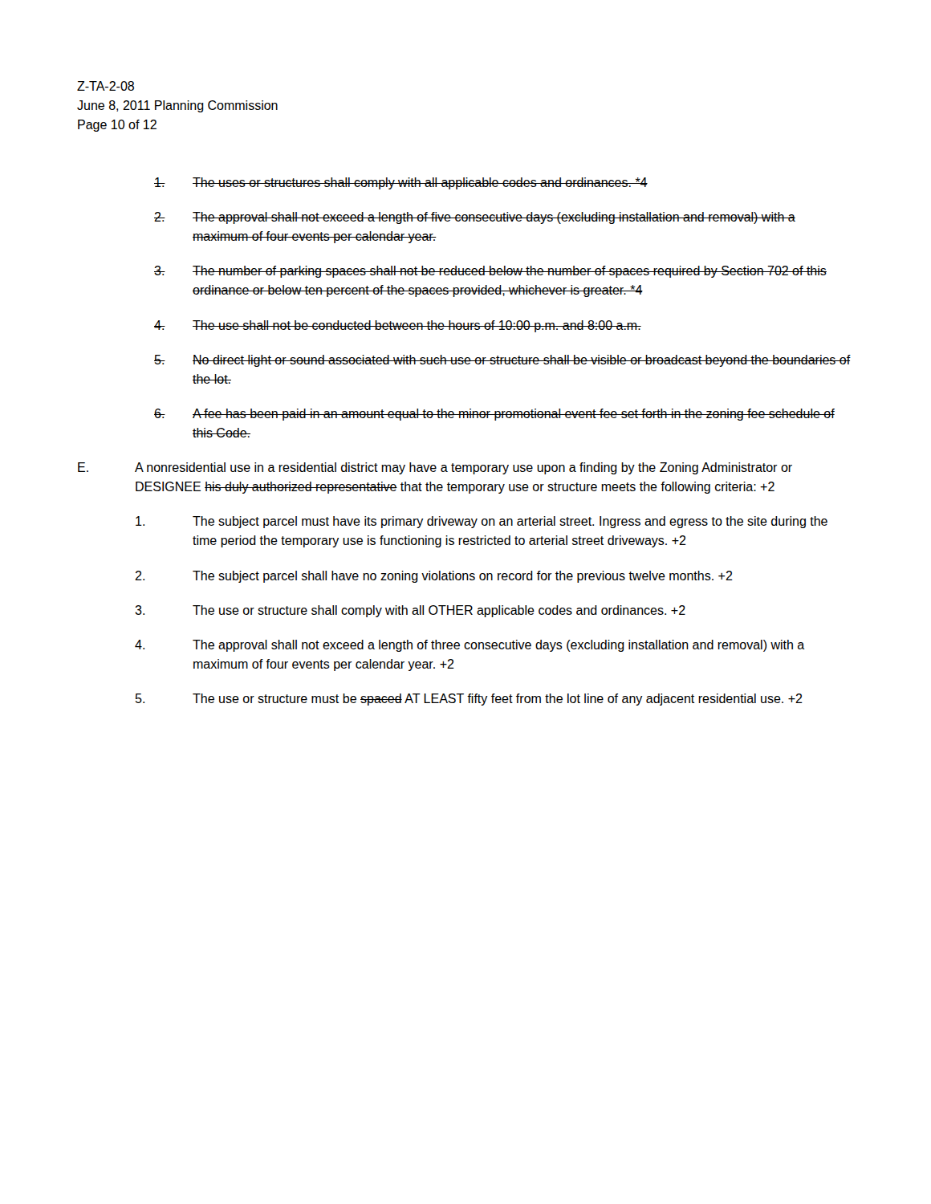Z-TA-2-08
June 8, 2011 Planning Commission
Page 10 of 12
1.
The uses or structures shall comply with all applicable codes and ordinances. *4
2.
The approval shall not exceed a length of five consecutive days (excluding installation and removal) with a maximum of four events per calendar year.
3.
The number of parking spaces shall not be reduced below the number of spaces required by Section 702 of this ordinance or below ten percent of the spaces provided, whichever is greater. *4
4.
The use shall not be conducted between the hours of 10:00 p.m. and 8:00 a.m.
5.
No direct light or sound associated with such use or structure shall be visible or broadcast beyond the boundaries of the lot.
6.
A fee has been paid in an amount equal to the minor promotional event fee set forth in the zoning fee schedule of this Code.
E.
A nonresidential use in a residential district may have a temporary use upon a finding by the Zoning Administrator or DESIGNEE his duly authorized representative that the temporary use or structure meets the following criteria: +2
1.
The subject parcel must have its primary driveway on an arterial street. Ingress and egress to the site during the time period the temporary use is functioning is restricted to arterial street driveways. +2
2.
The subject parcel shall have no zoning violations on record for the previous twelve months. +2
3.
The use or structure shall comply with all OTHER applicable codes and ordinances. +2
4.
The approval shall not exceed a length of three consecutive days (excluding installation and removal) with a maximum of four events per calendar year. +2
5.
The use or structure must be spaced AT LEAST fifty feet from the lot line of any adjacent residential use. +2